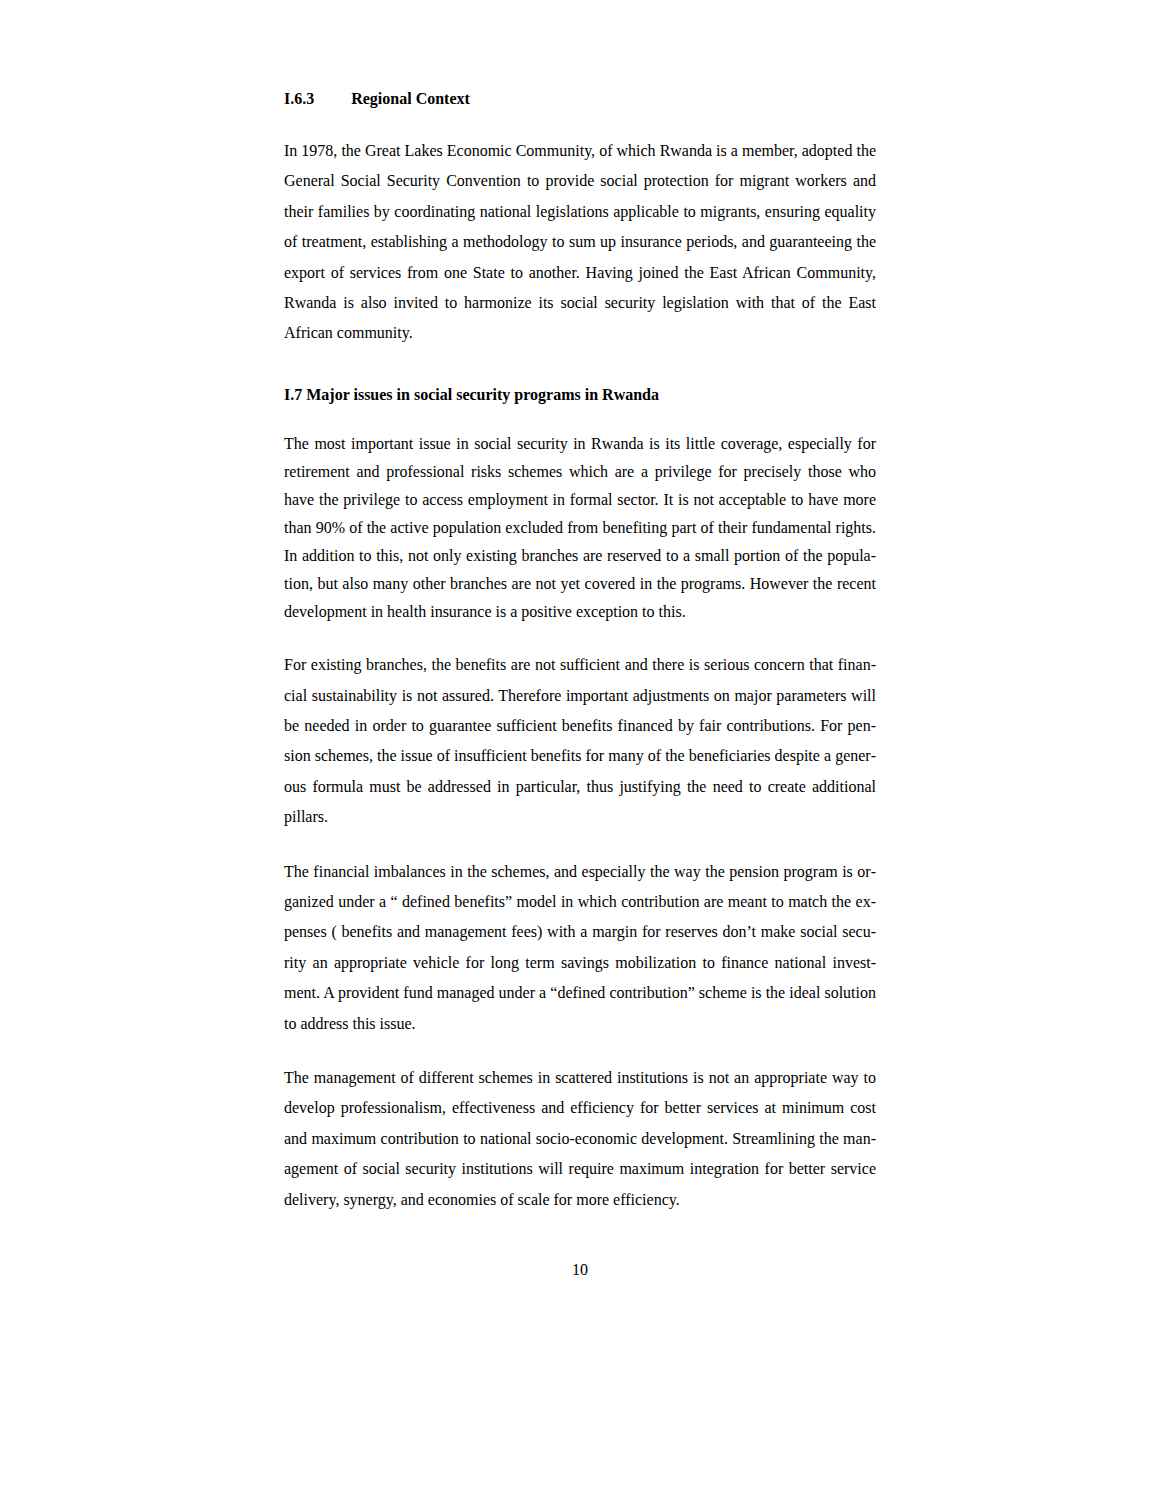I.6.3 Regional Context
In 1978, the Great Lakes Economic Community, of which Rwanda is a member, adopted the General Social Security Convention to provide social protection for migrant workers and their families by coordinating national legislations applicable to migrants, ensuring equality of treatment, establishing a methodology to sum up insurance periods, and guaranteeing the export of services from one State to another. Having joined the East African Community, Rwanda is also invited to harmonize its social security legislation with that of the East African community.
I.7 Major issues in social security programs in Rwanda
The most important issue in social security in Rwanda is its little coverage, especially for retirement and professional risks schemes which are a privilege for precisely those who have the privilege to access employment in formal sector. It is not acceptable to have more than 90% of the active population excluded from benefiting part of their fundamental rights. In addition to this, not only existing branches are reserved to a small portion of the population, but also many other branches are not yet covered in the programs. However the recent development in health insurance is a positive exception to this.
For existing branches, the benefits are not sufficient and there is serious concern that financial sustainability is not assured. Therefore important adjustments on major parameters will be needed in order to guarantee sufficient benefits financed by fair contributions. For pension schemes, the issue of insufficient benefits for many of the beneficiaries despite a generous formula must be addressed in particular, thus justifying the need to create additional pillars.
The financial imbalances in the schemes, and especially the way the pension program is organized under a “ defined benefits” model in which contribution are meant to match the expenses ( benefits and management fees) with a margin for reserves don’t make social security an appropriate vehicle for long term savings mobilization to finance national investment. A provident fund managed under a “defined contribution” scheme is the ideal solution to address this issue.
The management of different schemes in scattered institutions is not an appropriate way to develop professionalism, effectiveness and efficiency for better services at minimum cost and maximum contribution to national socio-economic development. Streamlining the management of social security institutions will require maximum integration for better service delivery, synergy, and economies of scale for more efficiency.
10